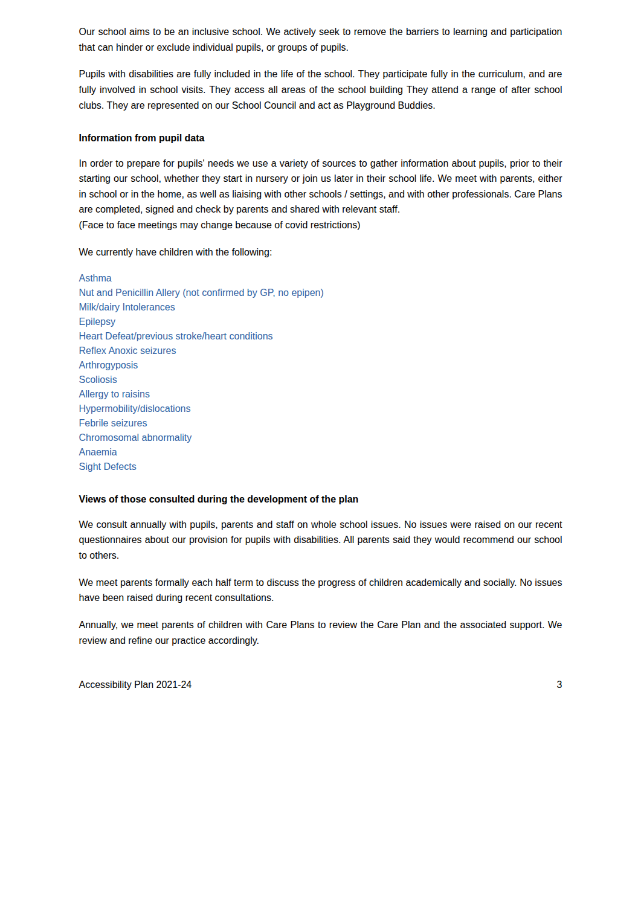Our school aims to be an inclusive school. We actively seek to remove the barriers to learning and participation that can hinder or exclude individual pupils, or groups of pupils.
Pupils with disabilities are fully included in the life of the school. They participate fully in the curriculum, and are fully involved in school visits. They access all areas of the school building They attend a range of after school clubs. They are represented on our School Council and act as Playground Buddies.
Information from pupil data
In order to prepare for pupils' needs we use a variety of sources to gather information about pupils, prior to their starting our school, whether they start in nursery or join us later in their school life. We meet with parents, either in school or in the home, as well as liaising with other schools / settings, and with other professionals. Care Plans are completed, signed and check by parents and shared with relevant staff.
(Face to face meetings may change because of covid restrictions)
We currently have children with the following:
Asthma
Nut and Penicillin Allery (not confirmed by GP, no epipen)
Milk/dairy Intolerances
Epilepsy
Heart Defeat/previous stroke/heart conditions
Reflex Anoxic seizures
Arthrogyposis
Scoliosis
Allergy to raisins
Hypermobility/dislocations
Febrile seizures
Chromosomal abnormality
Anaemia
Sight Defects
Views of those consulted during the development of the plan
We consult annually with pupils, parents and staff on whole school issues. No issues were raised on our recent questionnaires about our provision for pupils with disabilities. All parents said they would recommend our school to others.
We meet parents formally each half term to discuss the progress of children academically and socially. No issues have been raised during recent consultations.
Annually, we meet parents of children with Care Plans to review the Care Plan and the associated support. We review and refine our practice accordingly.
Accessibility Plan 2021-24 3